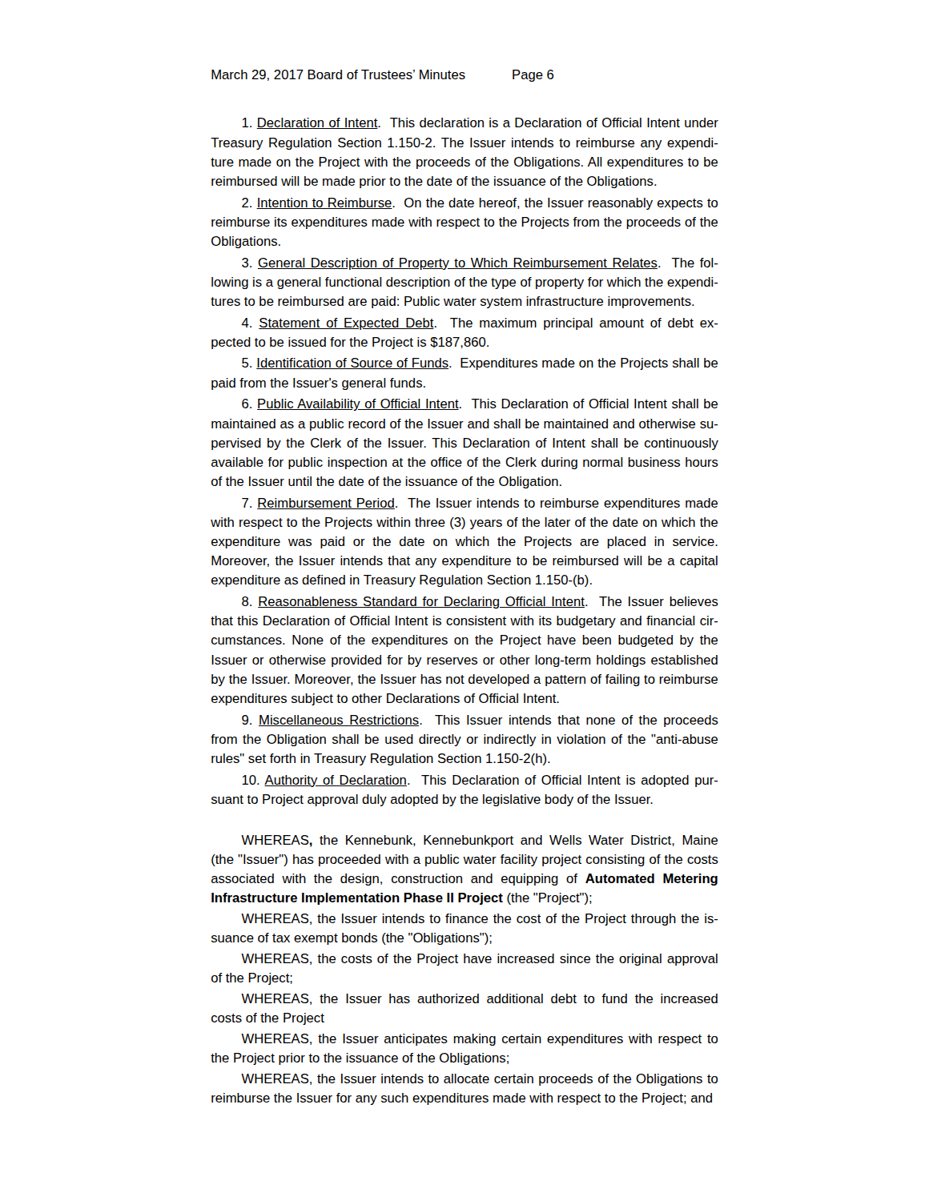March 29, 2017 Board of Trustees’ Minutes Page 6
1. Declaration of Intent. This declaration is a Declaration of Official Intent under Treasury Regulation Section 1.150-2. The Issuer intends to reimburse any expenditure made on the Project with the proceeds of the Obligations. All expenditures to be reimbursed will be made prior to the date of the issuance of the Obligations.
2. Intention to Reimburse. On the date hereof, the Issuer reasonably expects to reimburse its expenditures made with respect to the Projects from the proceeds of the Obligations.
3. General Description of Property to Which Reimbursement Relates. The following is a general functional description of the type of property for which the expenditures to be reimbursed are paid: Public water system infrastructure improvements.
4. Statement of Expected Debt. The maximum principal amount of debt expected to be issued for the Project is $187,860.
5. Identification of Source of Funds. Expenditures made on the Projects shall be paid from the Issuer's general funds.
6. Public Availability of Official Intent. This Declaration of Official Intent shall be maintained as a public record of the Issuer and shall be maintained and otherwise supervised by the Clerk of the Issuer. This Declaration of Intent shall be continuously available for public inspection at the office of the Clerk during normal business hours of the Issuer until the date of the issuance of the Obligation.
7. Reimbursement Period. The Issuer intends to reimburse expenditures made with respect to the Projects within three (3) years of the later of the date on which the expenditure was paid or the date on which the Projects are placed in service. Moreover, the Issuer intends that any expenditure to be reimbursed will be a capital expenditure as defined in Treasury Regulation Section 1.150-(b).
8. Reasonableness Standard for Declaring Official Intent. The Issuer believes that this Declaration of Official Intent is consistent with its budgetary and financial circumstances. None of the expenditures on the Project have been budgeted by the Issuer or otherwise provided for by reserves or other long-term holdings established by the Issuer. Moreover, the Issuer has not developed a pattern of failing to reimburse expenditures subject to other Declarations of Official Intent.
9. Miscellaneous Restrictions. This Issuer intends that none of the proceeds from the Obligation shall be used directly or indirectly in violation of the "anti-abuse rules" set forth in Treasury Regulation Section 1.150-2(h).
10. Authority of Declaration. This Declaration of Official Intent is adopted pursuant to Project approval duly adopted by the legislative body of the Issuer.
WHEREAS, the Kennebunk, Kennebunkport and Wells Water District, Maine (the "Issuer") has proceeded with a public water facility project consisting of the costs associated with the design, construction and equipping of Automated Metering Infrastructure Implementation Phase II Project (the "Project");
WHEREAS, the Issuer intends to finance the cost of the Project through the issuance of tax exempt bonds (the "Obligations");
WHEREAS, the costs of the Project have increased since the original approval of the Project;
WHEREAS, the Issuer has authorized additional debt to fund the increased costs of the Project
WHEREAS, the Issuer anticipates making certain expenditures with respect to the Project prior to the issuance of the Obligations;
WHEREAS, the Issuer intends to allocate certain proceeds of the Obligations to reimburse the Issuer for any such expenditures made with respect to the Project; and